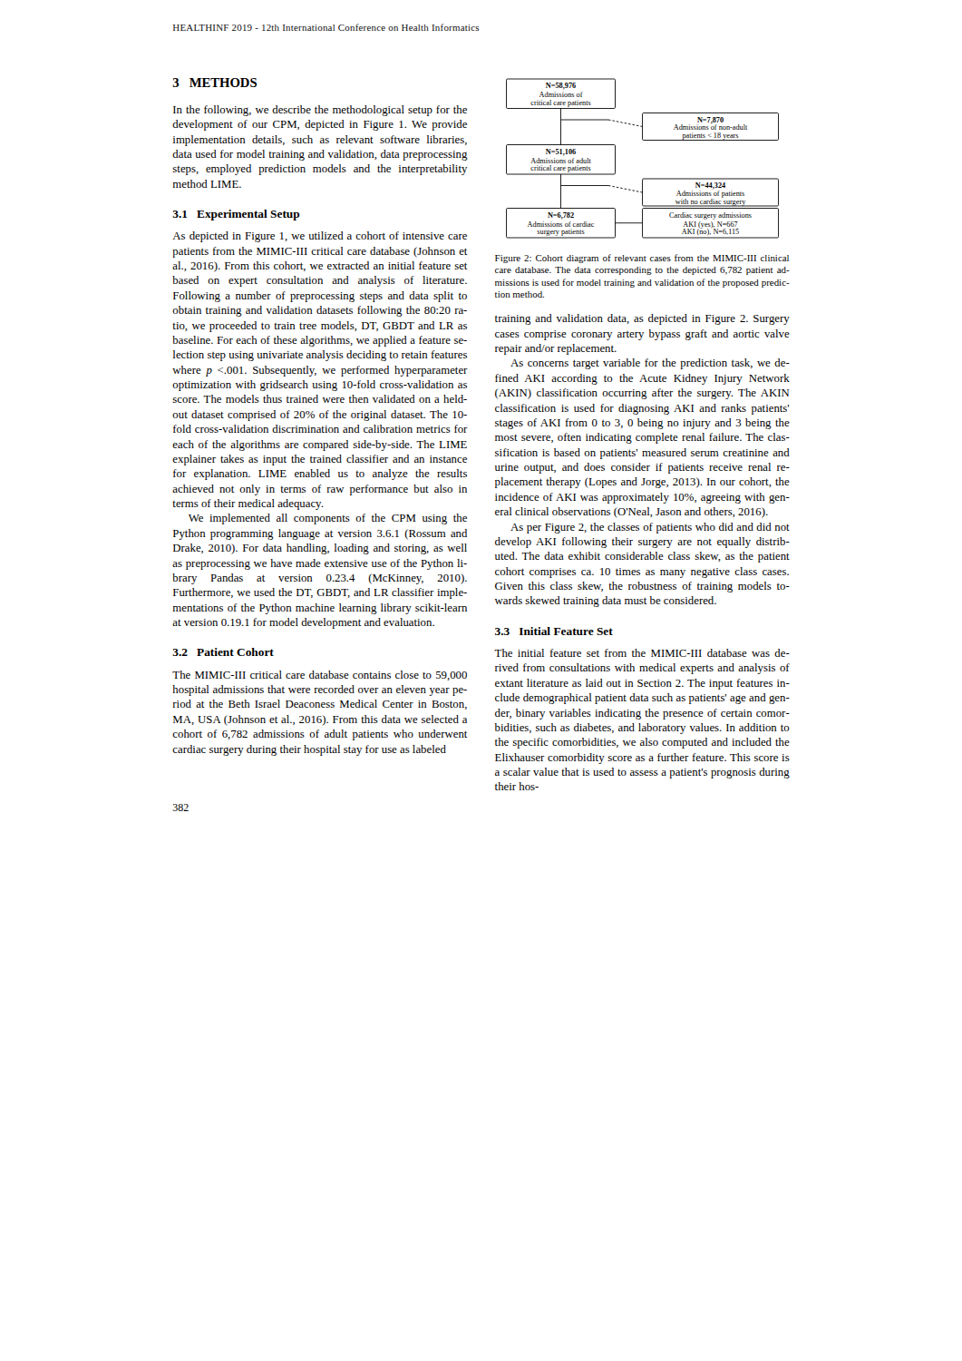HEALTHINF 2019 - 12th International Conference on Health Informatics
3 METHODS
In the following, we describe the methodological setup for the development of our CPM, depicted in Figure 1. We provide implementation details, such as relevant software libraries, data used for model training and validation, data preprocessing steps, employed prediction models and the interpretability method LIME.
3.1 Experimental Setup
As depicted in Figure 1, we utilized a cohort of intensive care patients from the MIMIC-III critical care database (Johnson et al., 2016). From this cohort, we extracted an initial feature set based on expert consultation and analysis of literature. Following a number of preprocessing steps and data split to obtain training and validation datasets following the 80:20 ratio, we proceeded to train tree models, DT, GBDT and LR as baseline. For each of these algorithms, we applied a feature selection step using univariate analysis deciding to retain features where p <.001. Subsequently, we performed hyperparameter optimization with gridsearch using 10-fold cross-validation as score. The models thus trained were then validated on a held-out dataset comprised of 20% of the original dataset. The 10-fold cross-validation discrimination and calibration metrics for each of the algorithms are compared side-by-side. The LIME explainer takes as input the trained classifier and an instance for explanation. LIME enabled us to analyze the results achieved not only in terms of raw performance but also in terms of their medical adequacy.
We implemented all components of the CPM using the Python programming language at version 3.6.1 (Rossum and Drake, 2010). For data handling, loading and storing, as well as preprocessing we have made extensive use of the Python library Pandas at version 0.23.4 (McKinney, 2010). Furthermore, we used the DT, GBDT, and LR classifier implementations of the Python machine learning library scikit-learn at version 0.19.1 for model development and evaluation.
3.2 Patient Cohort
The MIMIC-III critical care database contains close to 59,000 hospital admissions that were recorded over an eleven year period at the Beth Israel Deaconess Medical Center in Boston, MA, USA (Johnson et al., 2016). From this data we selected a cohort of 6,782 admissions of adult patients who underwent cardiac surgery during their hospital stay for use as labeled
N=58,976 Admissions of critical care patients N=7,870 Admissions of non-adult patients < 18 years N=51,106 Admissions of adult critical care patients N=44,324 Admissions of patients with no cardiac surgery N=6,782 Admissions of cardiac surgery patients Cardiac surgery admissions AKI (yes), N=667 AKI (no), N=6,115
Figure 2: Cohort diagram of relevant cases from the MIMIC-III clinical care database. The data corresponding to the depicted 6,782 patient admissions is used for model training and validation of the proposed prediction method.
training and validation data, as depicted in Figure 2. Surgery cases comprise coronary artery bypass graft and aortic valve repair and/or replacement.
As concerns target variable for the prediction task, we defined AKI according to the Acute Kidney Injury Network (AKIN) classification occurring after the surgery. The AKIN classification is used for diagnosing AKI and ranks patients' stages of AKI from 0 to 3, 0 being no injury and 3 being the most severe, often indicating complete renal failure. The classification is based on patients' measured serum creatinine and urine output, and does consider if patients receive renal replacement therapy (Lopes and Jorge, 2013). In our cohort, the incidence of AKI was approximately 10%, agreeing with general clinical observations (O'Neal, Jason and others, 2016).
As per Figure 2, the classes of patients who did and did not develop AKI following their surgery are not equally distributed. The data exhibit considerable class skew, as the patient cohort comprises ca. 10 times as many negative class cases. Given this class skew, the robustness of training models towards skewed training data must be considered.
3.3 Initial Feature Set
The initial feature set from the MIMIC-III database was derived from consultations with medical experts and analysis of extant literature as laid out in Section 2. The input features include demographical patient data such as patients' age and gender, binary variables indicating the presence of certain comorbidities, such as diabetes, and laboratory values. In addition to the specific comorbidities, we also computed and included the Elixhauser comorbidity score as a further feature. This score is a scalar value that is used to assess a patient's prognosis during their hos-
382